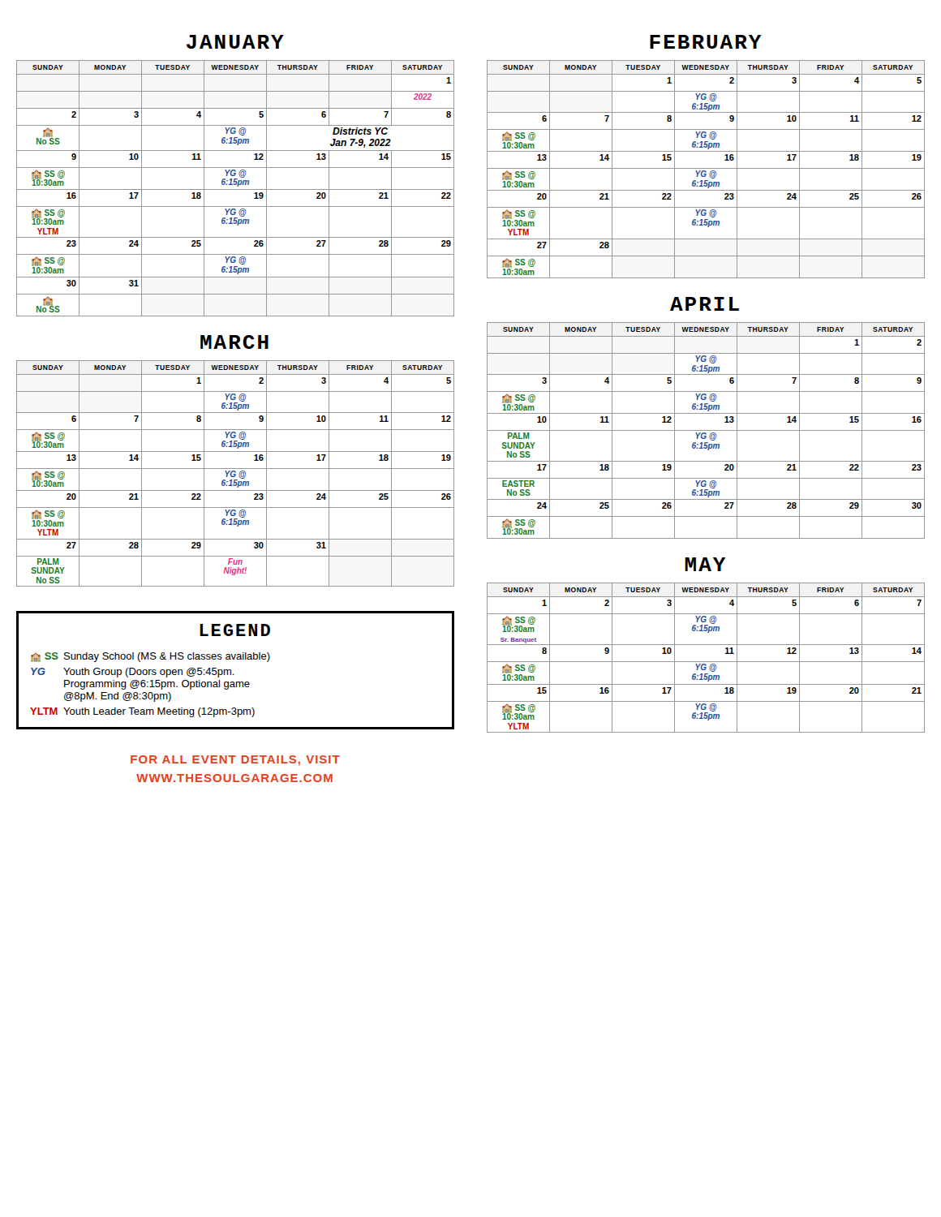JANUARY
| SUNDAY | MONDAY | TUESDAY | WEDNESDAY | THURSDAY | FRIDAY | SATURDAY |
| --- | --- | --- | --- | --- | --- | --- |
| | | | | | | 1 |
| | | | | | | 2022 |
| 2 | 3 | 4 | 5 | 6 | 7 | 8 |
| 🏫 No SS | | | YG @ 6:15pm | Districts YC Jan 7-9, 2022 |
| 9 | 10 | 11 | 12 | 13 | 14 | 15 |
| 🏫 SS @ 10:30am | | | YG @ 6:15pm | | | |
| 16 | 17 | 18 | 19 | 20 | 21 | 22 |
| 🏫 SS @ 10:30am YLTM | | | YG @ 6:15pm | | | |
| 23 | 24 | 25 | 26 | 27 | 28 | 29 |
| 🏫 SS @ 10:30am | | | YG @ 6:15pm | | | |
| 30 | 31 | | | | | |
| 🏫 No SS | | | | | | |
MARCH
| SUNDAY | MONDAY | TUESDAY | WEDNESDAY | THURSDAY | FRIDAY | SATURDAY |
| --- | --- | --- | --- | --- | --- | --- |
| | | 1 | 2 | 3 | 4 | 5 |
| | | | YG @ 6:15pm | | | |
| 6 | 7 | 8 | 9 | 10 | 11 | 12 |
| 🏫 SS @ 10:30am | | | YG @ 6:15pm | | | |
| 13 | 14 | 15 | 16 | 17 | 18 | 19 |
| 🏫 SS @ 10:30am | | | YG @ 6:15pm | | | |
| 20 | 21 | 22 | 23 | 24 | 25 | 26 |
| 🏫 SS @ 10:30am YLTM | | | YG @ 6:15pm | | | |
| 27 | 28 | 29 | 30 | 31 | | |
| PALM SUNDAY No SS | | | Fun Night! | | | |
LEGEND
| 🏫 SS | Sunday School (MS & HS classes available) |
| YG | Youth Group (Doors open @5:45pm. Programming @6:15pm. Optional game @8pM. End @8:30pm) |
| YLTM | Youth Leader Team Meeting (12pm-3pm) |
FOR ALL EVENT DETAILS, VISIT
WWW.THESOULGARAGE.COM
FEBRUARY
| SUNDAY | MONDAY | TUESDAY | WEDNESDAY | THURSDAY | FRIDAY | SATURDAY |
| --- | --- | --- | --- | --- | --- | --- |
| | | 1 | 2 | 3 | 4 | 5 |
| | | | YG @ 6:15pm | | | |
| 6 | 7 | 8 | 9 | 10 | 11 | 12 |
| 🏫 SS @ 10:30am | | | YG @ 6:15pm | | | |
| 13 | 14 | 15 | 16 | 17 | 18 | 19 |
| 🏫 SS @ 10:30am | | | YG @ 6:15pm | | | |
| 20 | 21 | 22 | 23 | 24 | 25 | 26 |
| 🏫 SS @ 10:30am YLTM | | | YG @ 6:15pm | | | |
| 27 | 28 | | | | | |
| 🏫 SS @ 10:30am | | | | | | |
APRIL
| SUNDAY | MONDAY | TUESDAY | WEDNESDAY | THURSDAY | FRIDAY | SATURDAY |
| --- | --- | --- | --- | --- | --- | --- |
| | | | | | 1 | 2 |
| | | | YG @ 6:15pm | | | |
| 3 | 4 | 5 | 6 | 7 | 8 | 9 |
| 🏫 SS @ 10:30am | | | YG @ 6:15pm | | | |
| 10 | 11 | 12 | 13 | 14 | 15 | 16 |
| PALM SUNDAY No SS | | | YG @ 6:15pm | | | |
| 17 | 18 | 19 | 20 | 21 | 22 | 23 |
| EASTER No SS | | | YG @ 6:15pm | | | |
| 24 | 25 | 26 | 27 | 28 | 29 | 30 |
| 🏫 SS @ 10:30am | | | | | | |
MAY
| SUNDAY | MONDAY | TUESDAY | WEDNESDAY | THURSDAY | FRIDAY | SATURDAY |
| --- | --- | --- | --- | --- | --- | --- |
| 1 | 2 | 3 | 4 | 5 | 6 | 7 |
| 🏫 SS @ 10:30am Sr. Banquet | | | YG @ 6:15pm | | | |
| 8 | 9 | 10 | 11 | 12 | 13 | 14 |
| 🏫 SS @ 10:30am | | | YG @ 6:15pm | | | |
| 15 | 16 | 17 | 18 | 19 | 20 | 21 |
| 🏫 SS @ 10:30am YLTM | | | YG @ 6:15pm | | | |